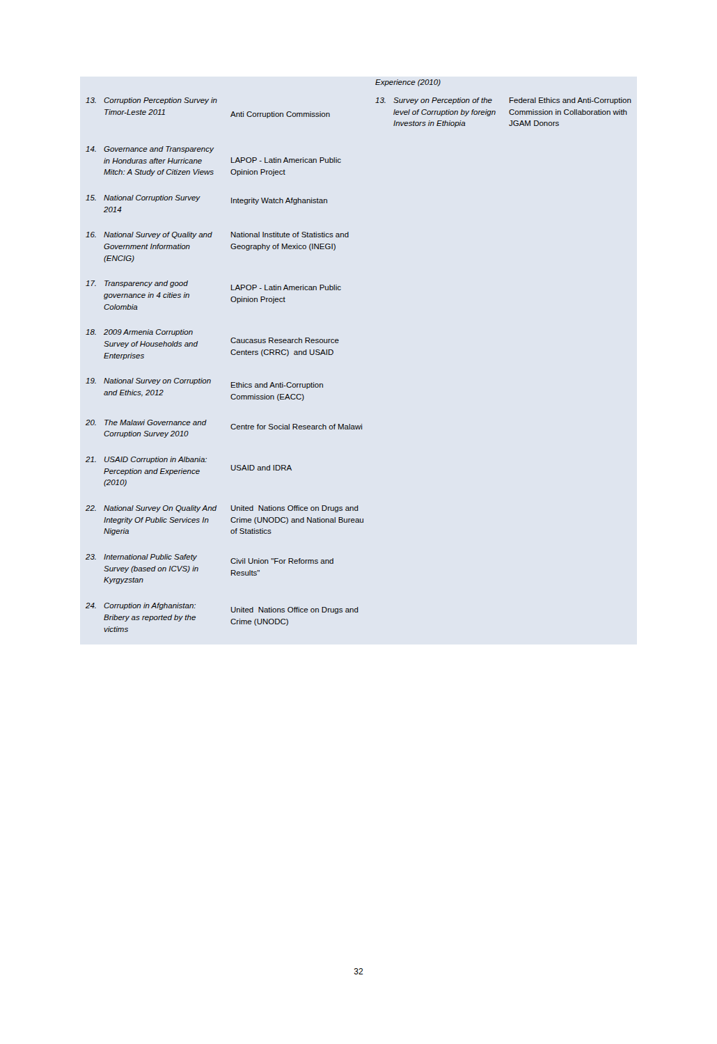| | | Experience (2010) | |
| 13. Corruption Perception Survey in Timor-Leste 2011 | Anti Corruption Commission | 13. Survey on Perception of the level of Corruption by foreign Investors in Ethiopia | Federal Ethics and Anti-Corruption Commission in Collaboration with JGAM Donors |
| 14. Governance and Transparency in Honduras after Hurricane Mitch: A Study of Citizen Views | LAPOP - Latin American Public Opinion Project | | |
| 15. National Corruption Survey 2014 | Integrity Watch Afghanistan | | |
| 16. National Survey of Quality and Government Information (ENCIG) | National Institute of Statistics and Geography of Mexico (INEGI) | | |
| 17. Transparency and good governance in 4 cities in Colombia | LAPOP - Latin American Public Opinion Project | | |
| 18. 2009 Armenia Corruption Survey of Households and Enterprises | Caucasus Research Resource Centers (CRRC) and USAID | | |
| 19. National Survey on Corruption and Ethics, 2012 | Ethics and Anti-Corruption Commission (EACC) | | |
| 20. The Malawi Governance and Corruption Survey 2010 | Centre for Social Research of Malawi | | |
| 21. USAID Corruption in Albania: Perception and Experience (2010) | USAID and IDRA | | |
| 22. National Survey On Quality And Integrity Of Public Services In Nigeria | United Nations Office on Drugs and Crime (UNODC) and National Bureau of Statistics | | |
| 23. International Public Safety Survey (based on ICVS) in Kyrgyzstan | Civil Union "For Reforms and Results" | | |
| 24. Corruption in Afghanistan: Bribery as reported by the victims | United Nations Office on Drugs and Crime (UNODC) | | |
32